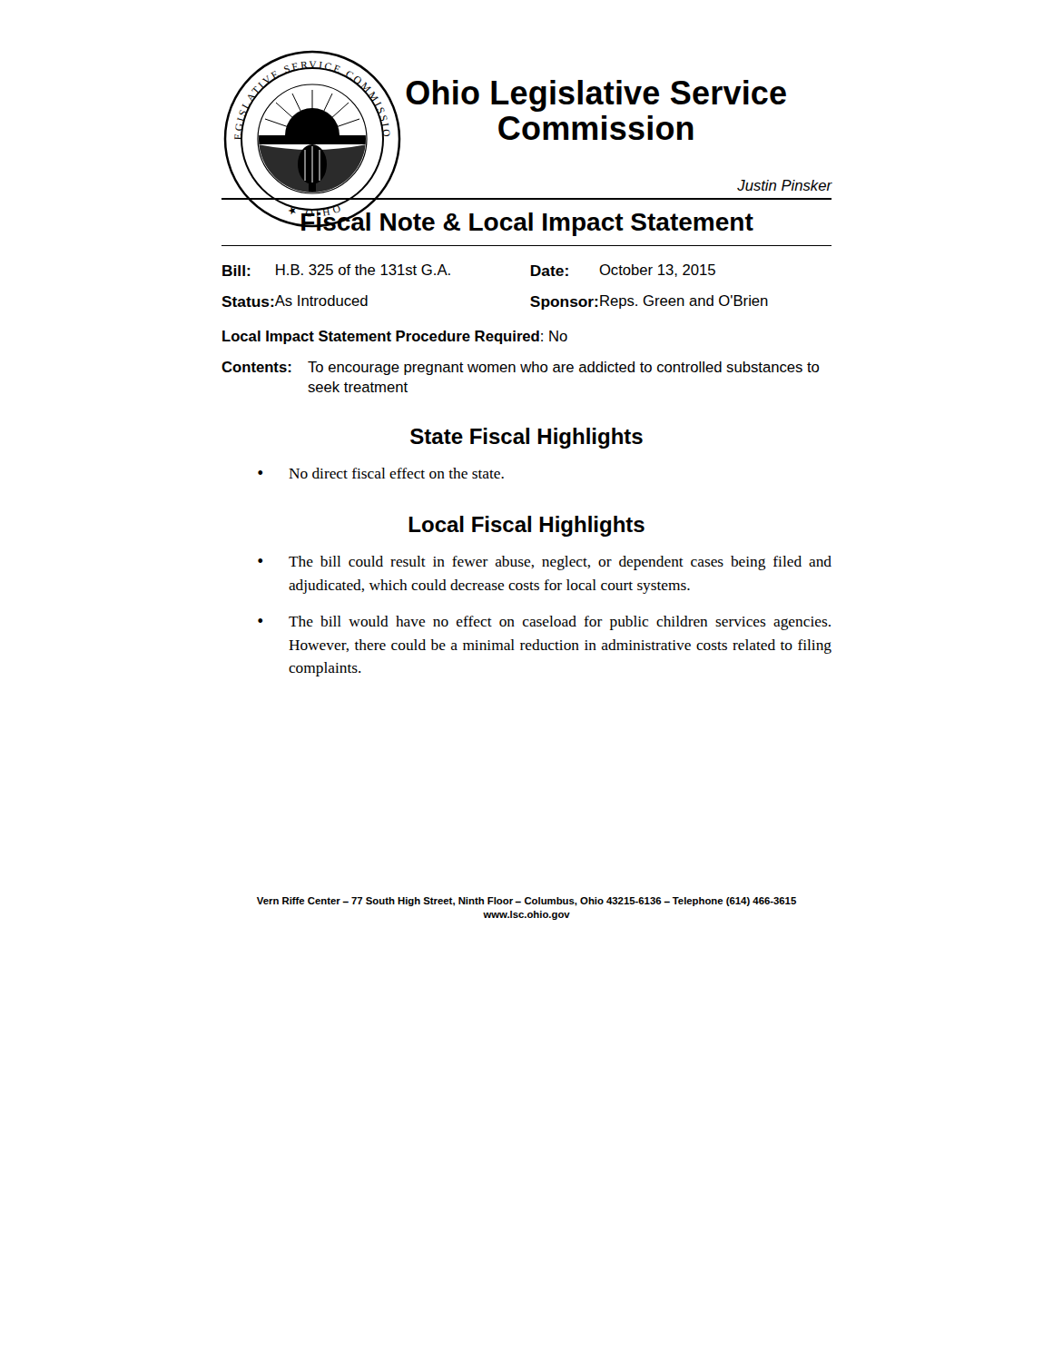LEGISLATIVE SERVICE COMMISSION OHIO ★
Ohio Legislative Service Commission
Justin Pinsker
Fiscal Note & Local Impact Statement
| Bill: | H.B. 325 of the 131st G.A. | Date: | October 13, 2015 |
| Status: | As Introduced | Sponsor: | Reps. Green and O'Brien |
Local Impact Statement Procedure Required: No
Contents: To encourage pregnant women who are addicted to controlled substances to seek treatment
State Fiscal Highlights
No direct fiscal effect on the state.
Local Fiscal Highlights
The bill could result in fewer abuse, neglect, or dependent cases being filed and adjudicated, which could decrease costs for local court systems.
The bill would have no effect on caseload for public children services agencies. However, there could be a minimal reduction in administrative costs related to filing complaints.
Vern Riffe Center ⎯ 77 South High Street, Ninth Floor ⎯ Columbus, Ohio 43215-6136 ⎯ Telephone (614) 466-3615
www.lsc.ohio.gov